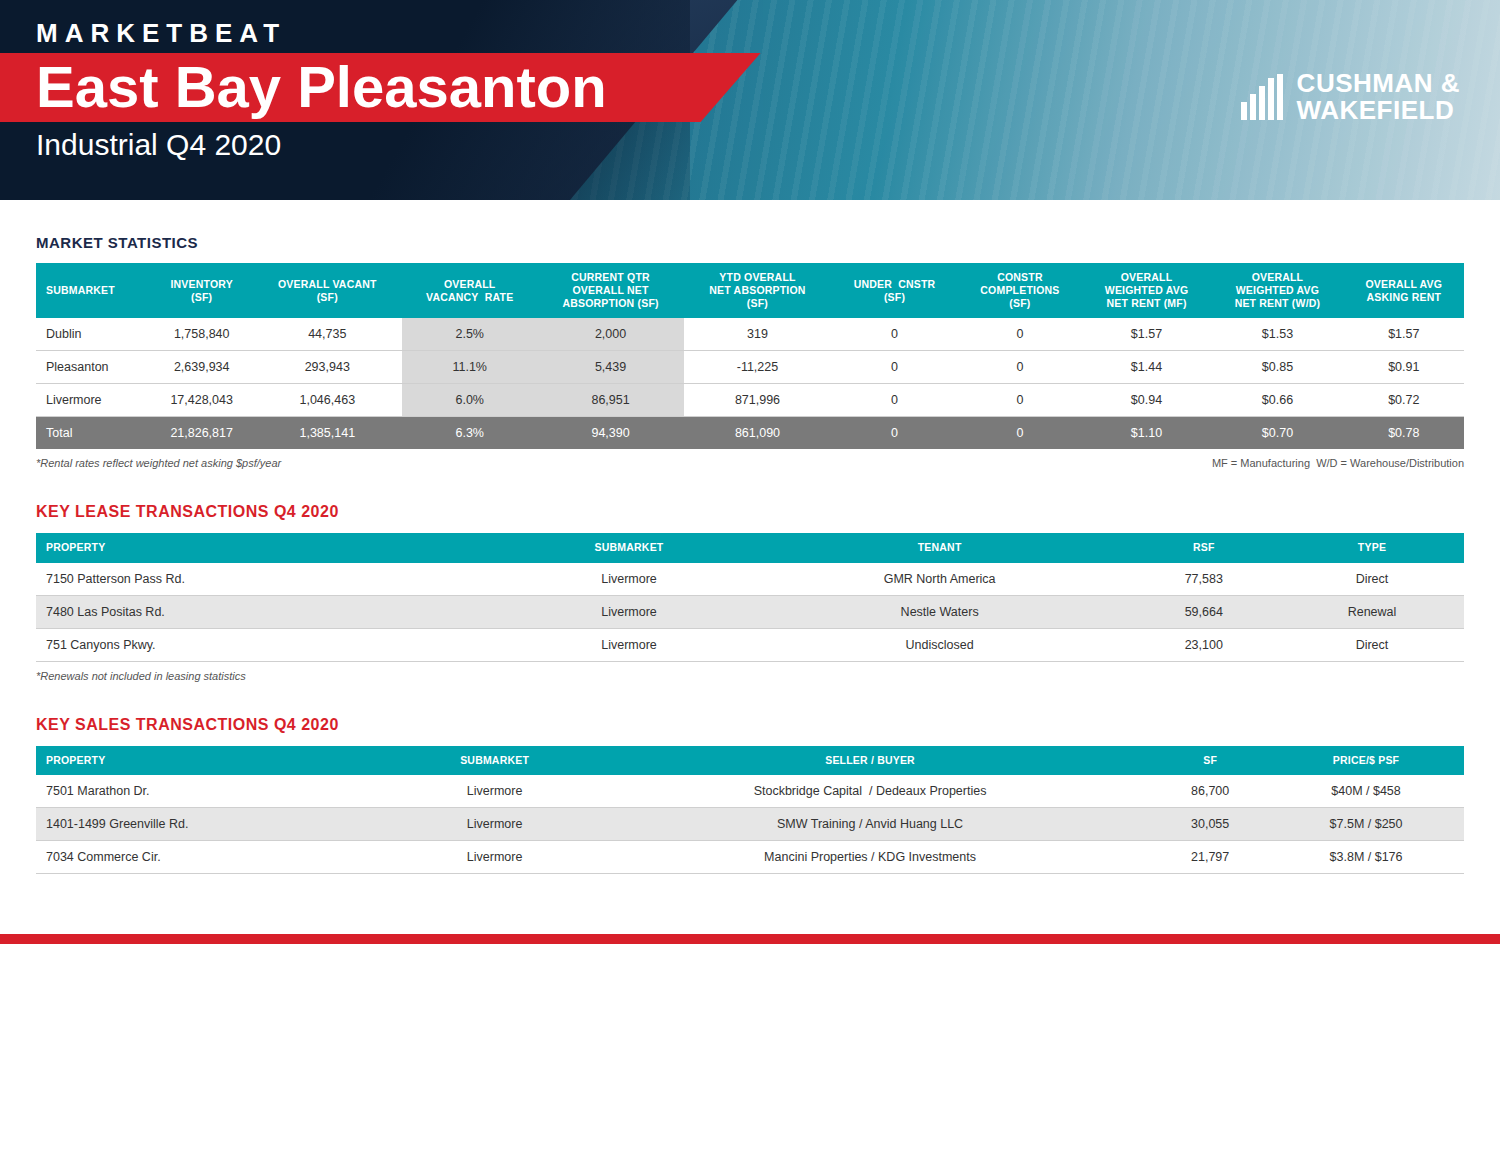MARKETBEAT
East Bay Pleasanton
Industrial Q4 2020
CUSHMAN &
WAKEFIELD
MARKET STATISTICS
| SUBMARKET | INVENTORY (SF) | OVERALL VACANT (SF) | OVERALL VACANCY RATE | CURRENT QTR OVERALL NET ABSORPTION (SF) | YTD OVERALL NET ABSORPTION (SF) | UNDER CNSTR (SF) | CONSTR COMPLETIONS (SF) | OVERALL WEIGHTED AVG NET RENT (MF) | OVERALL WEIGHTED AVG NET RENT (W/D) | OVERALL AVG ASKING RENT |
| --- | --- | --- | --- | --- | --- | --- | --- | --- | --- | --- |
| Dublin | 1,758,840 | 44,735 | 2.5% | 2,000 | 319 | 0 | 0 | $1.57 | $1.53 | $1.57 |
| Pleasanton | 2,639,934 | 293,943 | 11.1% | 5,439 | -11,225 | 0 | 0 | $1.44 | $0.85 | $0.91 |
| Livermore | 17,428,043 | 1,046,463 | 6.0% | 86,951 | 871,996 | 0 | 0 | $0.94 | $0.66 | $0.72 |
| Total | 21,826,817 | 1,385,141 | 6.3% | 94,390 | 861,090 | 0 | 0 | $1.10 | $0.70 | $0.78 |
*Rental rates reflect weighted net asking $psf/year MF = Manufacturing W/D = Warehouse/Distribution
KEY LEASE TRANSACTIONS Q4 2020
| PROPERTY | SUBMARKET | TENANT | RSF | TYPE |
| --- | --- | --- | --- | --- |
| 7150 Patterson Pass Rd. | Livermore | GMR North America | 77,583 | Direct |
| 7480 Las Positas Rd. | Livermore | Nestle Waters | 59,664 | Renewal |
| 751 Canyons Pkwy. | Livermore | Undisclosed | 23,100 | Direct |
*Renewals not included in leasing statistics
KEY SALES TRANSACTIONS Q4 2020
| PROPERTY | SUBMARKET | SELLER / BUYER | SF | PRICE/$ PSF |
| --- | --- | --- | --- | --- |
| 7501 Marathon Dr. | Livermore | Stockbridge Capital / Dedeaux Properties | 86,700 | $40M / $458 |
| 1401-1499 Greenville Rd. | Livermore | SMW Training / Anvid Huang LLC | 30,055 | $7.5M / $250 |
| 7034 Commerce Cir. | Livermore | Mancini Properties / KDG Investments | 21,797 | $3.8M / $176 |